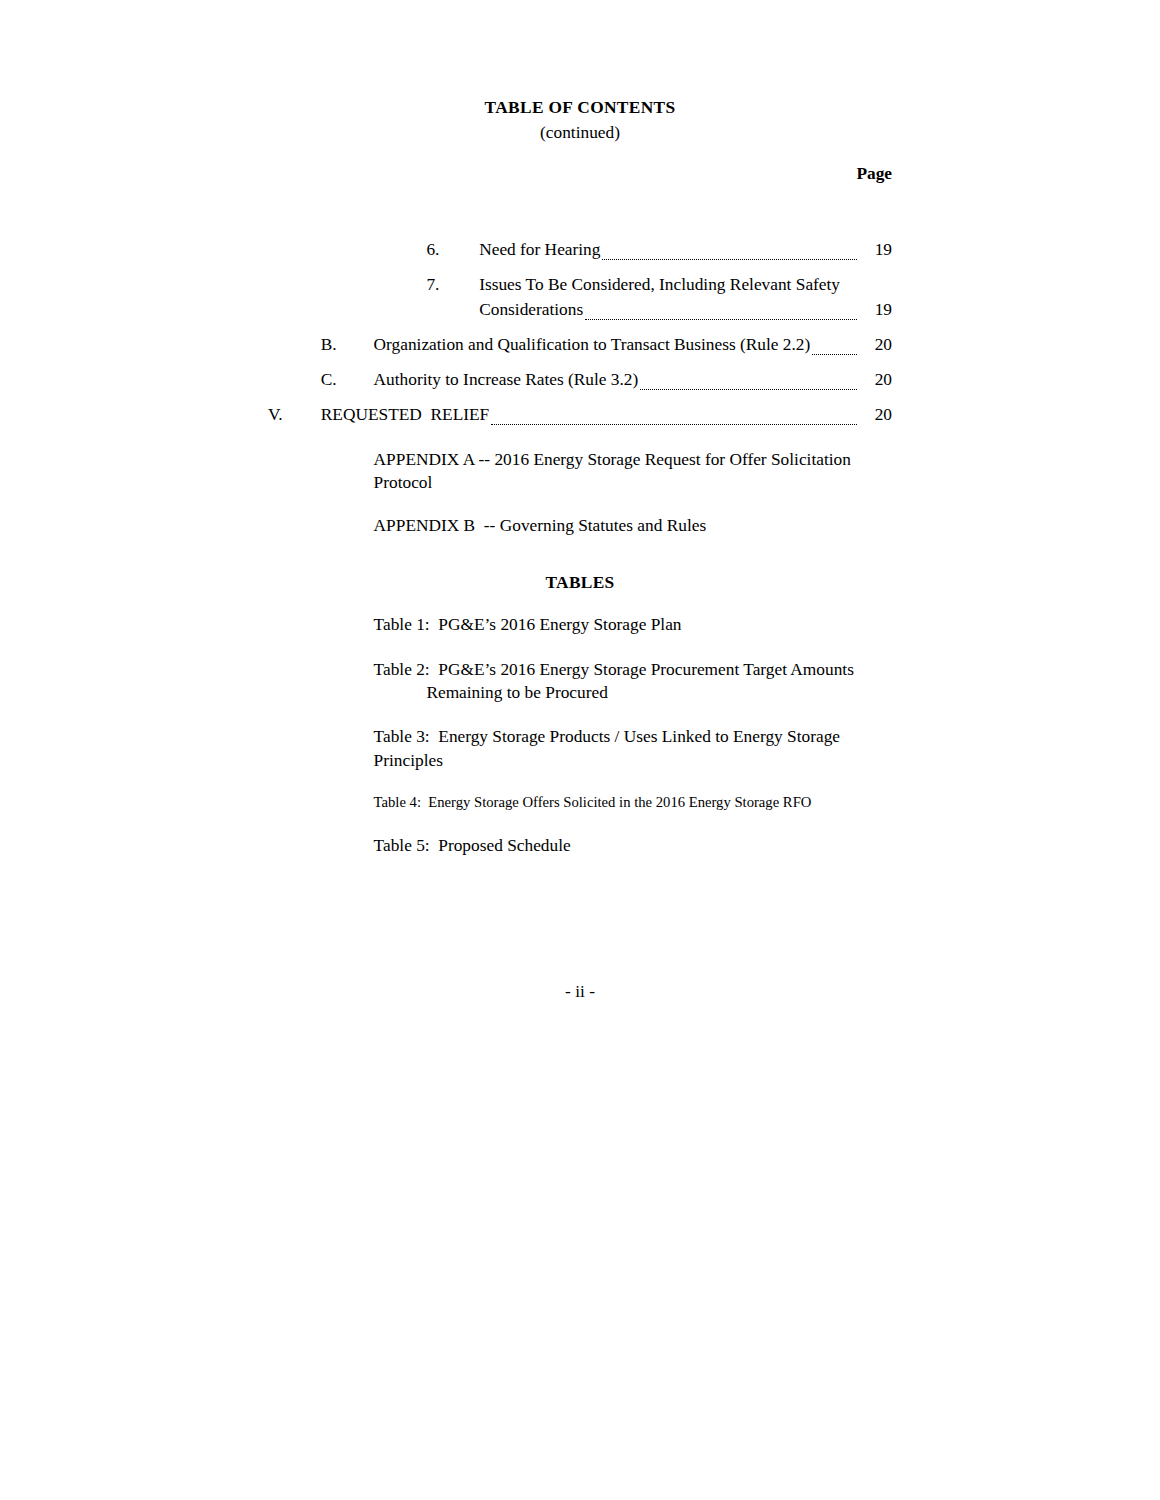TABLE OF CONTENTS
(continued)
Page
6.
Need for Hearing
19
7.
Issues To Be Considered, Including Relevant Safety
Considerations
19
B.
Organization and Qualification to Transact Business (Rule 2.2)
20
C.
Authority to Increase Rates (Rule 3.2)
20
V.
REQUESTED RELIEF
20
APPENDIX A -- 2016 Energy Storage Request for Offer Solicitation Protocol
APPENDIX B -- Governing Statutes and Rules
TABLES
Table 1: PG&E’s 2016 Energy Storage Plan
Table 2: PG&E’s 2016 Energy Storage Procurement Target Amounts Remaining to be Procured
Table 3: Energy Storage Products / Uses Linked to Energy Storage Principles
Table 4: Energy Storage Offers Solicited in the 2016 Energy Storage RFO
Table 5: Proposed Schedule
- ii -